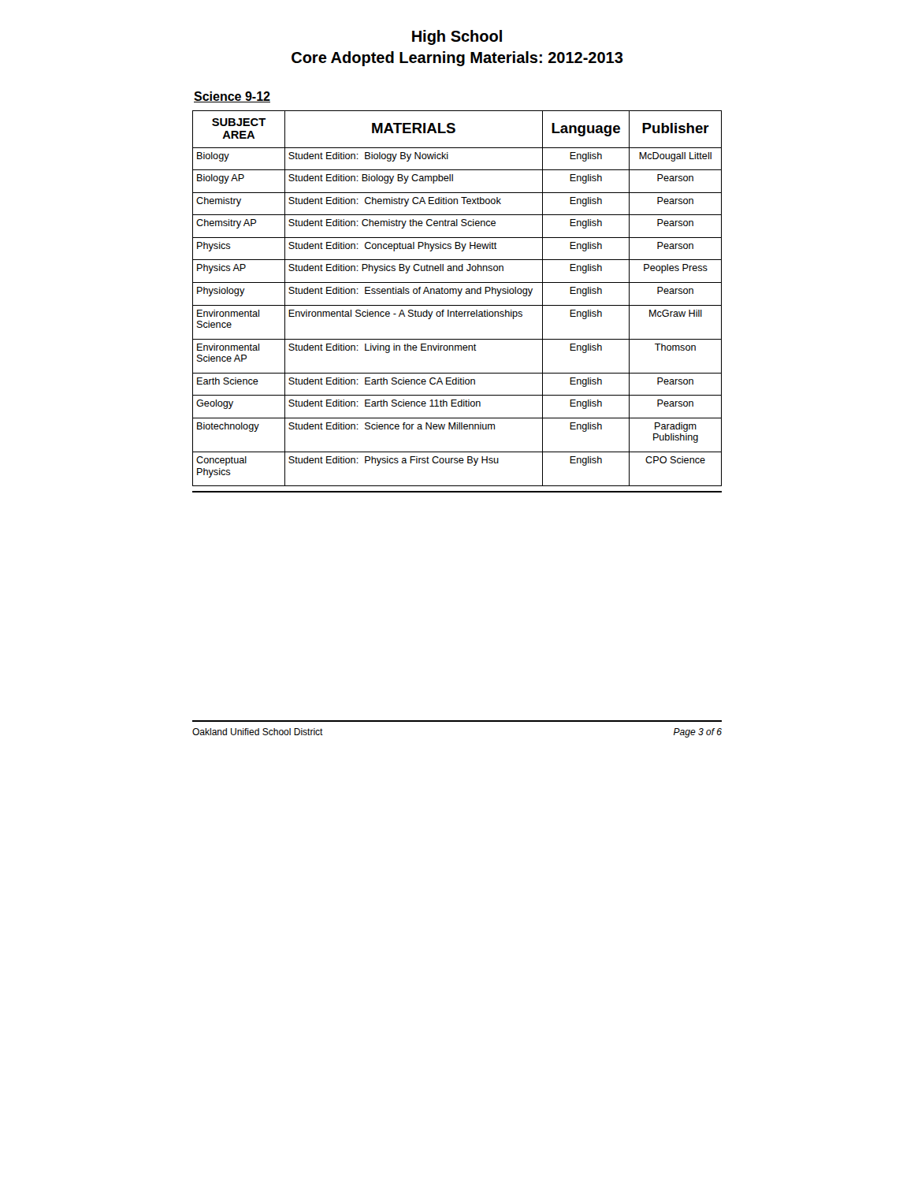High School
Core Adopted Learning Materials: 2012-2013
Science 9-12
| SUBJECT AREA | MATERIALS | Language | Publisher |
| --- | --- | --- | --- |
| Biology | Student Edition: Biology By Nowicki | English | McDougall Littell |
| Biology AP | Student Edition: Biology By Campbell | English | Pearson |
| Chemistry | Student Edition: Chemistry CA Edition Textbook | English | Pearson |
| Chemsitry AP | Student Edition: Chemistry the Central Science | English | Pearson |
| Physics | Student Edition: Conceptual Physics By Hewitt | English | Pearson |
| Physics AP | Student Edition: Physics By Cutnell and Johnson | English | Peoples Press |
| Physiology | Student Edition: Essentials of Anatomy and Physiology | English | Pearson |
| Environmental Science | Environmental Science - A Study of Interrelationships | English | McGraw Hill |
| Environmental Science AP | Student Edition: Living in the Environment | English | Thomson |
| Earth Science | Student Edition: Earth Science CA Edition | English | Pearson |
| Geology | Student Edition: Earth Science 11th Edition | English | Pearson |
| Biotechnology | Student Edition: Science for a New Millennium | English | Paradigm Publishing |
| Conceptual Physics | Student Edition: Physics a First Course By Hsu | English | CPO Science |
Oakland Unified School District
Page 3 of 6